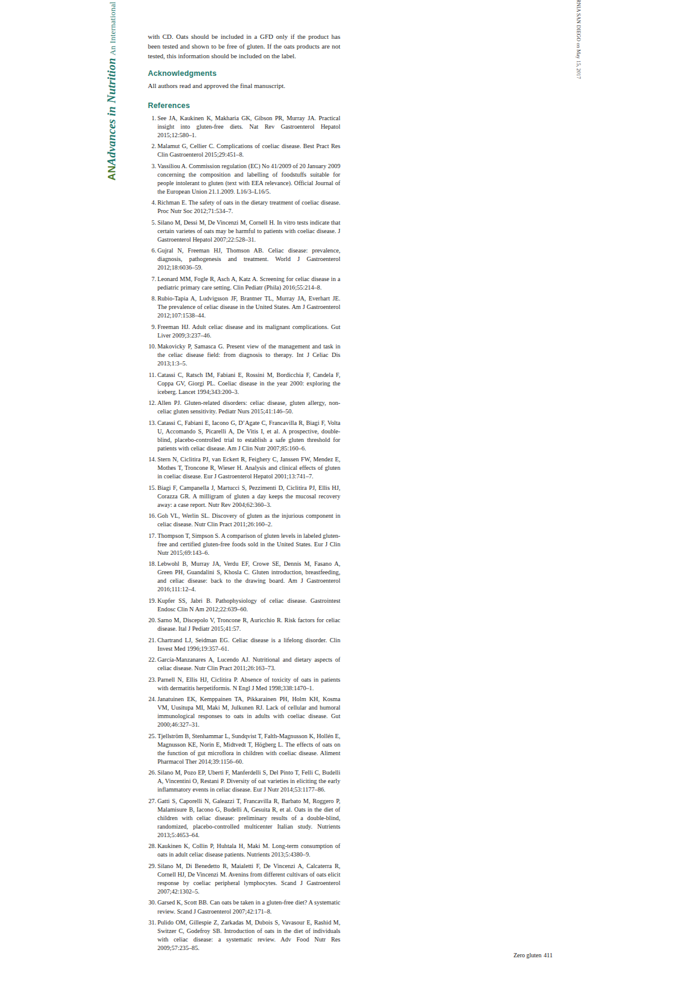AN Advances in Nutrition An International Review Journal
Downloaded from advances.nutrition.org at UNIVERSITY OF CALIFORNIA SAN DIEGO on May 15, 2017
with CD. Oats should be included in a GFD only if the product has been tested and shown to be free of gluten. If the oats products are not tested, this information should be included on the label.
Acknowledgments
All authors read and approved the final manuscript.
References
See JA, Kaukinen K, Makharia GK, Gibson PR, Murray JA. Practical insight into gluten-free diets. Nat Rev Gastroenterol Hepatol 2015;12:580–1.
Malamut G, Cellier C. Complications of coeliac disease. Best Pract Res Clin Gastroenterol 2015;29:451–8.
Vassiliou A. Commission regulation (EC) No 41/2009 of 20 January 2009 concerning the composition and labelling of foodstuffs suitable for people intolerant to gluten (text with EEA relevance). Official Journal of the European Union 21.1.2009. L16/3–L16/5.
Richman E. The safety of oats in the dietary treatment of coeliac disease. Proc Nutr Soc 2012;71:534–7.
Silano M, Dessi M, De Vincenzi M, Cornell H. In vitro tests indicate that certain varietes of oats may be harmful to patients with coeliac disease. J Gastroenterol Hepatol 2007;22:528–31.
Gujral N, Freeman HJ, Thomson AB. Celiac disease: prevalence, diagnosis, pathogenesis and treatment. World J Gastroenterol 2012;18:6036–59.
Leonard MM, Fogle R, Asch A, Katz A. Screening for celiac disease in a pediatric primary care setting. Clin Pediatr (Phila) 2016;55:214–8.
Rubio-Tapia A, Ludvigsson JF, Brantner TL, Murray JA, Everhart JE. The prevalence of celiac disease in the United States. Am J Gastroenterol 2012;107:1538–44.
Freeman HJ. Adult celiac disease and its malignant complications. Gut Liver 2009;3:237–46.
Makovicky P, Samasca G. Present view of the management and task in the celiac disease field: from diagnosis to therapy. Int J Celiac Dis 2013;1:3–5.
Catassi C, Ratsch IM, Fabiani E, Rossini M, Bordicchia F, Candela F, Coppa GV, Giorgi PL. Coeliac disease in the year 2000: exploring the iceberg. Lancet 1994;343:200–3.
Allen PJ. Gluten-related disorders: celiac disease, gluten allergy, non-celiac gluten sensitivity. Pediatr Nurs 2015;41:146–50.
Catassi C, Fabiani E, Iacono G, D’Agate C, Francavilla R, Biagi F, Volta U, Accomando S, Picarelli A, De Vitis I, et al. A prospective, double-blind, placebo-controlled trial to establish a safe gluten threshold for patients with celiac disease. Am J Clin Nutr 2007;85:160–6.
Stern N, Ciclitira PJ, van Eckert R, Feighery C, Janssen FW, Mendez E, Mothes T, Troncone R, Wieser H. Analysis and clinical effects of gluten in coeliac disease. Eur J Gastroenterol Hepatol 2001;13:741–7.
Biagi F, Campanella J, Martucci S, Pezzimenti D, Ciclitira PJ, Ellis HJ, Corazza GR. A milligram of gluten a day keeps the mucosal recovery away: a case report. Nutr Rev 2004;62:360–3.
Goh VL, Werlin SL. Discovery of gluten as the injurious component in celiac disease. Nutr Clin Pract 2011;26:160–2.
Thompson T, Simpson S. A comparison of gluten levels in labeled gluten-free and certified gluten-free foods sold in the United States. Eur J Clin Nutr 2015;69:143–6.
Lebwohl B, Murray JA, Verdu EF, Crowe SE, Dennis M, Fasano A, Green PH, Guandalini S, Khosla C. Gluten introduction, breastfeeding, and celiac disease: back to the drawing board. Am J Gastroenterol 2016;111:12–4.
Kupfer SS, Jabri B. Pathophysiology of celiac disease. Gastrointest Endosc Clin N Am 2012;22:639–60.
Sarno M, Discepolo V, Troncone R, Auricchio R. Risk factors for celiac disease. Ital J Pediatr 2015;41:57.
Chartrand LJ, Seidman EG. Celiac disease is a lifelong disorder. Clin Invest Med 1996;19:357–61.
García-Manzanares A, Lucendo AJ. Nutritional and dietary aspects of celiac disease. Nutr Clin Pract 2011;26:163–73.
Parnell N, Ellis HJ, Ciclitira P. Absence of toxicity of oats in patients with dermatitis herpetiformis. N Engl J Med 1998;338:1470–1.
Janatuinen EK, Kemppainen TA, Pikkarainen PH, Holm KH, Kosma VM, Uusitupa MI, Maki M, Julkunen RJ. Lack of cellular and humoral immunological responses to oats in adults with coeliac disease. Gut 2000;46:327–31.
Tjellström B, Stenhammar L, Sundqvist T, Falth-Magnusson K, Hollén E, Magnusson KE, Norin E, Midtvedt T, Högberg L. The effects of oats on the function of gut microflora in children with coeliac disease. Aliment Pharmacol Ther 2014;39:1156–60.
Silano M, Pozo EP, Uberti F, Manferdelli S, Del Pinto T, Felli C, Budelli A, Vincentini O, Restani P. Diversity of oat varieties in eliciting the early inflammatory events in celiac disease. Eur J Nutr 2014;53:1177–86.
Gatti S, Caporelli N, Galeazzi T, Francavilla R, Barbato M, Roggero P, Malamisure B, Iacono G, Budelli A, Gesuita R, et al. Oats in the diet of children with celiac disease: preliminary results of a double-blind, randomized, placebo-controlled multicenter Italian study. Nutrients 2013;5:4653–64.
Kaukinen K, Collin P, Huhtala H, Maki M. Long-term consumption of oats in adult celiac disease patients. Nutrients 2013;5:4380–9.
Silano M, Di Benedetto R, Maialetti F, De Vincenzi A, Calcaterra R, Cornell HJ, De Vincenzi M. Avenins from different cultivars of oats elicit response by coeliac peripheral lymphocytes. Scand J Gastroenterol 2007;42:1302–5.
Garsed K, Scott BB. Can oats be taken in a gluten-free diet? A systematic review. Scand J Gastroenterol 2007;42:171–8.
Pulido OM, Gillespie Z, Zarkadas M, Dubois S, Vavasour E, Rashid M, Switzer C, Godefroy SB. Introduction of oats in the diet of individuals with celiac disease: a systematic review. Adv Food Nutr Res 2009;57:235–85.
Zero gluten411